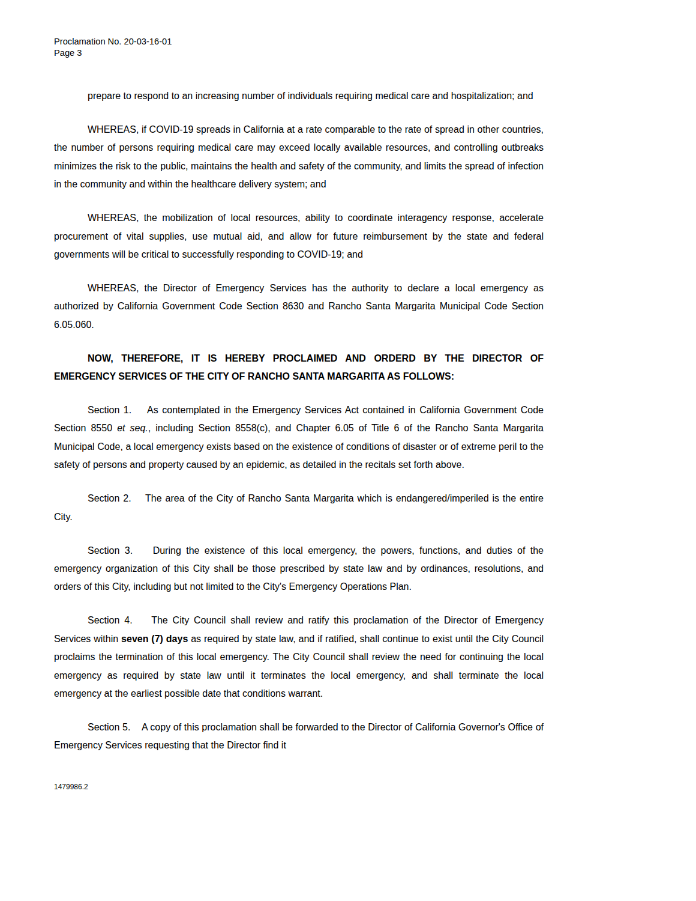Proclamation No. 20-03-16-01
Page 3
prepare to respond to an increasing number of individuals requiring medical care and hospitalization; and
WHEREAS, if COVID-19 spreads in California at a rate comparable to the rate of spread in other countries, the number of persons requiring medical care may exceed locally available resources, and controlling outbreaks minimizes the risk to the public, maintains the health and safety of the community, and limits the spread of infection in the community and within the healthcare delivery system; and
WHEREAS, the mobilization of local resources, ability to coordinate interagency response, accelerate procurement of vital supplies, use mutual aid, and allow for future reimbursement by the state and federal governments will be critical to successfully responding to COVID-19; and
WHEREAS, the Director of Emergency Services has the authority to declare a local emergency as authorized by California Government Code Section 8630 and Rancho Santa Margarita Municipal Code Section 6.05.060.
NOW, THEREFORE, IT IS HEREBY PROCLAIMED AND ORDERD BY THE DIRECTOR OF EMERGENCY SERVICES OF THE CITY OF RANCHO SANTA MARGARITA AS FOLLOWS:
Section 1. As contemplated in the Emergency Services Act contained in California Government Code Section 8550 et seq., including Section 8558(c), and Chapter 6.05 of Title 6 of the Rancho Santa Margarita Municipal Code, a local emergency exists based on the existence of conditions of disaster or of extreme peril to the safety of persons and property caused by an epidemic, as detailed in the recitals set forth above.
Section 2. The area of the City of Rancho Santa Margarita which is endangered/imperiled is the entire City.
Section 3. During the existence of this local emergency, the powers, functions, and duties of the emergency organization of this City shall be those prescribed by state law and by ordinances, resolutions, and orders of this City, including but not limited to the City's Emergency Operations Plan.
Section 4. The City Council shall review and ratify this proclamation of the Director of Emergency Services within seven (7) days as required by state law, and if ratified, shall continue to exist until the City Council proclaims the termination of this local emergency. The City Council shall review the need for continuing the local emergency as required by state law until it terminates the local emergency, and shall terminate the local emergency at the earliest possible date that conditions warrant.
Section 5. A copy of this proclamation shall be forwarded to the Director of California Governor's Office of Emergency Services requesting that the Director find it
1479986.2